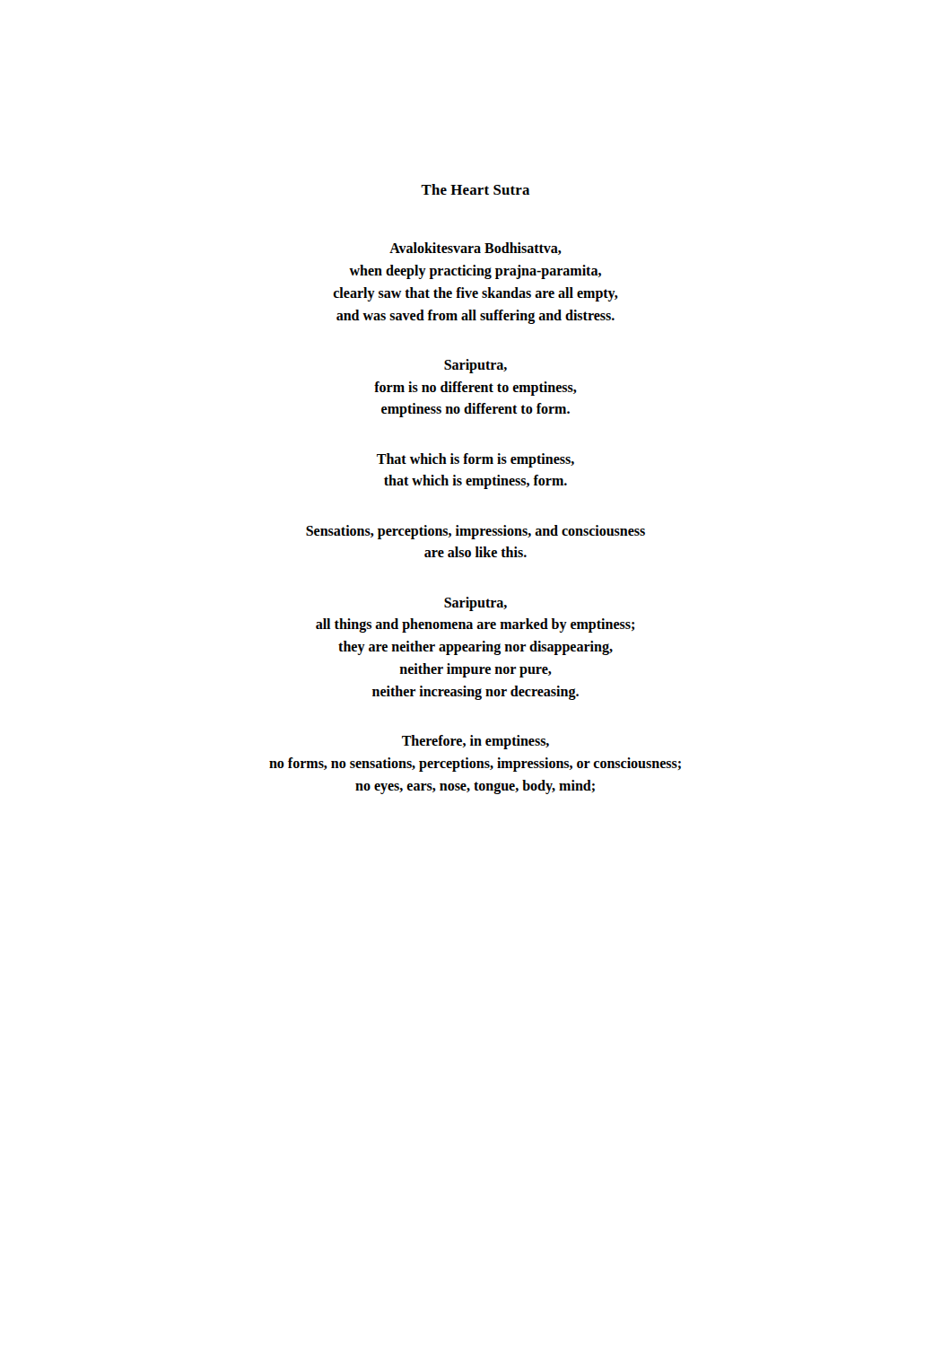The Heart Sutra
Avalokitesvara Bodhisattva,
when deeply practicing prajna-paramita,
clearly saw that the five skandas are all empty,
and was saved from all suffering and distress.
Sariputra,
form is no different to emptiness,
emptiness no different to form.
That which is form is emptiness,
that which is emptiness, form.
Sensations, perceptions, impressions, and consciousness
are also like this.
Sariputra,
all things and phenomena are marked by emptiness;
they are neither appearing nor disappearing,
neither impure nor pure,
neither increasing nor decreasing.
Therefore, in emptiness,
no forms, no sensations, perceptions, impressions, or consciousness;
no eyes, ears, nose, tongue, body, mind;